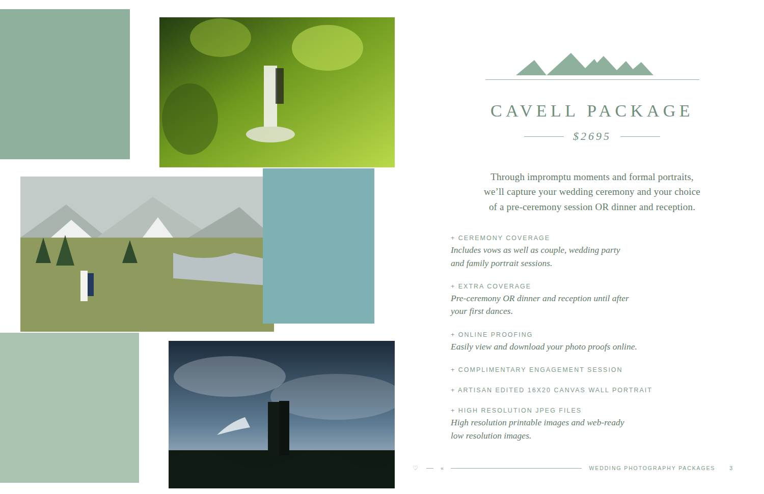Cavell Package
$2695
Through impromptu moments and formal portraits,
we’ll capture your wedding ceremony and your choice
of a pre-ceremony session OR dinner and reception.
+ Ceremony Coverage
Includes vows as well as couple, wedding party
and family portrait sessions.
+ Extra Coverage
Pre-ceremony OR dinner and reception until after
your first dances.
+ Online Proofing
Easily view and download your photo proofs online.
+ Complimentary Engagement Session
+ Artisan Edited 16x20 Canvas Wall Portrait
+ High Resolution JPEG Files
High resolution printable images and web-ready
low resolution images.
♡ « Wedding Photography Packages 3